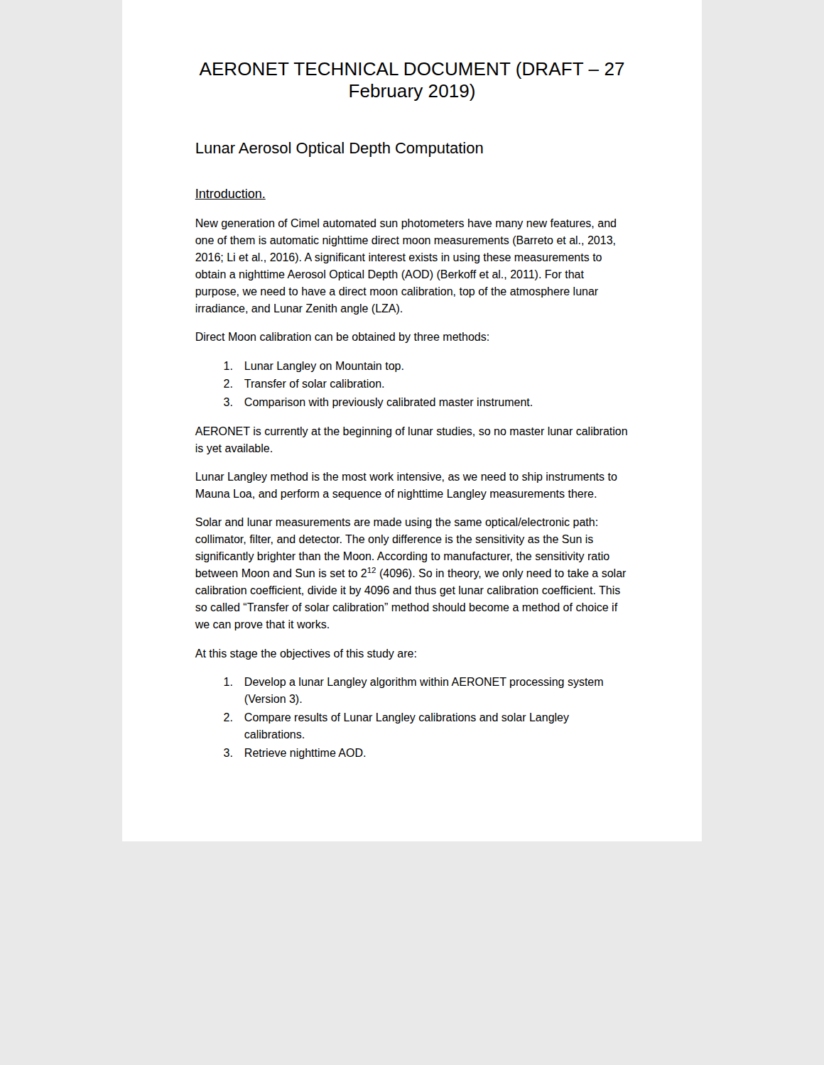AERONET TECHNICAL DOCUMENT (DRAFT – 27 February 2019)
Lunar Aerosol Optical Depth Computation
Introduction.
New generation of Cimel automated sun photometers have many new features, and one of them is automatic nighttime direct moon measurements (Barreto et al., 2013, 2016; Li et al., 2016). A significant interest exists in using these measurements to obtain a nighttime Aerosol Optical Depth (AOD) (Berkoff et al., 2011). For that purpose, we need to have a direct moon calibration, top of the atmosphere lunar irradiance, and Lunar Zenith angle (LZA).
Direct Moon calibration can be obtained by three methods:
Lunar Langley on Mountain top.
Transfer of solar calibration.
Comparison with previously calibrated master instrument.
AERONET is currently at the beginning of lunar studies, so no master lunar calibration is yet available.
Lunar Langley method is the most work intensive, as we need to ship instruments to Mauna Loa, and perform a sequence of nighttime Langley measurements there.
Solar and lunar measurements are made using the same optical/electronic path: collimator, filter, and detector. The only difference is the sensitivity as the Sun is significantly brighter than the Moon. According to manufacturer, the sensitivity ratio between Moon and Sun is set to 212 (4096). So in theory, we only need to take a solar calibration coefficient, divide it by 4096 and thus get lunar calibration coefficient. This so called “Transfer of solar calibration” method should become a method of choice if we can prove that it works.
At this stage the objectives of this study are:
Develop a lunar Langley algorithm within AERONET processing system (Version 3).
Compare results of Lunar Langley calibrations and solar Langley calibrations.
Retrieve nighttime AOD.